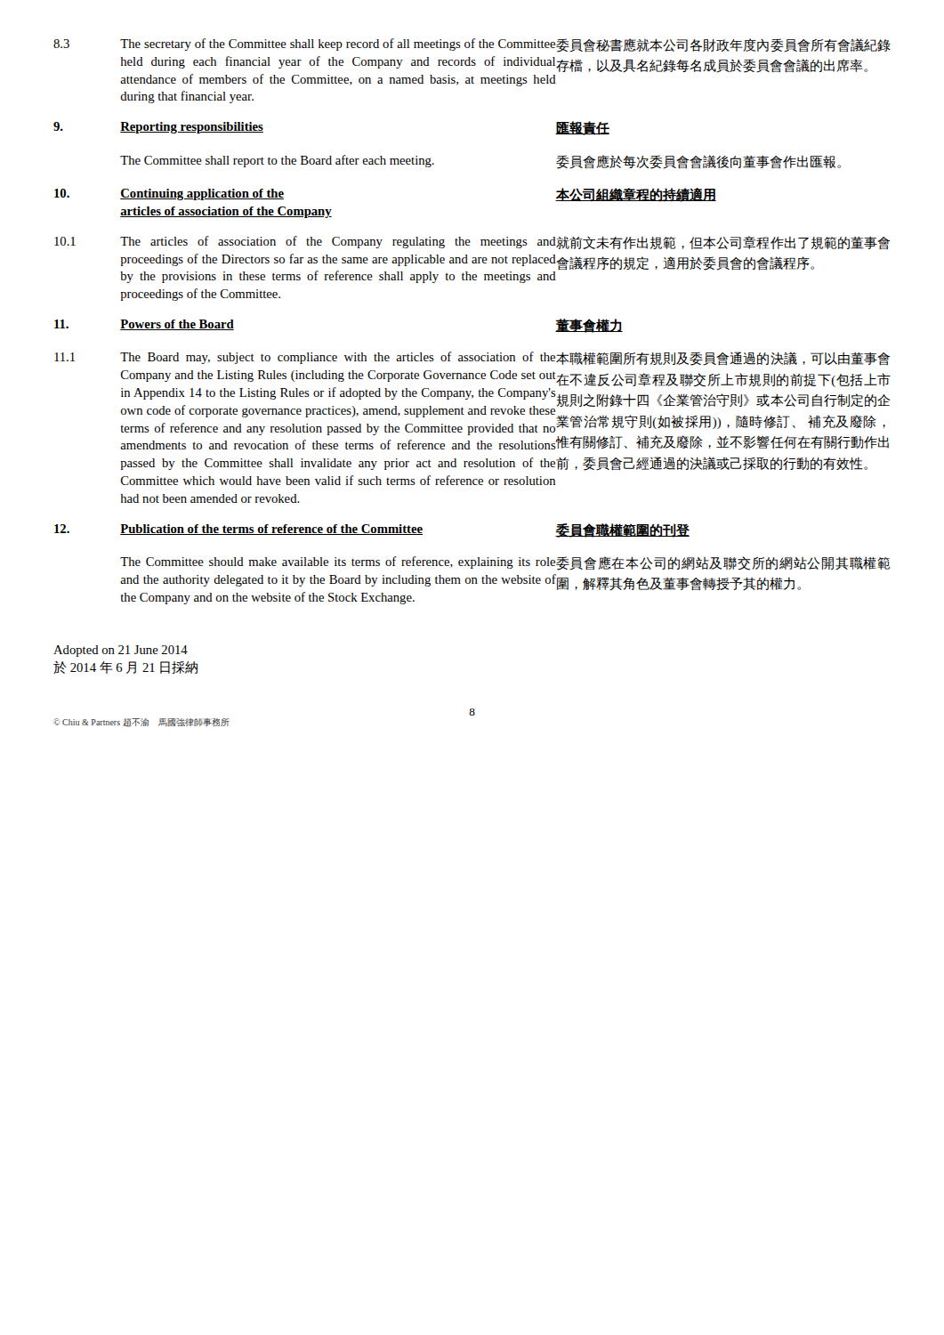| 8.3 | The secretary of the Committee shall keep record of all meetings of the Committee held during each financial year of the Company and records of individual attendance of members of the Committee, on a named basis, at meetings held during that financial year. | 委員會秘書應就本公司各財政年度內委員會所有會議紀錄存檔，以及具名紀錄每名成員於委員會會議的出席率。 |
| 9. | Reporting responsibilities | 匯報責任 |
| | The Committee shall report to the Board after each meeting. | 委員會應於每次委員會會議後向董事會作出匯報。 |
| 10. | Continuing application of the articles of association of the Company | 本公司組織章程的持續適用 |
| 10.1 | The articles of association of the Company regulating the meetings and proceedings of the Directors so far as the same are applicable and are not replaced by the provisions in these terms of reference shall apply to the meetings and proceedings of the Committee. | 就前文未有作出規範，但本公司章程作出了規範的董事會會議程序的規定，適用於委員會的會議程序。 |
| 11. | Powers of the Board | 董事會權力 |
| 11.1 | The Board may, subject to compliance with the articles of association of the Company and the Listing Rules (including the Corporate Governance Code set out in Appendix 14 to the Listing Rules or if adopted by the Company, the Company's own code of corporate governance practices), amend, supplement and revoke these terms of reference and any resolution passed by the Committee provided that no amendments to and revocation of these terms of reference and the resolutions passed by the Committee shall invalidate any prior act and resolution of the Committee which would have been valid if such terms of reference or resolution had not been amended or revoked. | 本職權範圍所有規則及委員會通過的決議，可以由董事會在不違反公司章程及聯交所上市規則的前提下(包括上市規則之附錄十四《企業管治守則》或本公司自行制定的企業管治常規守則(如被採用))，隨時修訂、 補充及廢除，惟有關修訂、補充及廢除，並不影響任何在有關行動作出前，委員會己經通過的決議或己採取的行動的有效性。 |
| 12. | Publication of the terms of reference of the Committee | 委員會職權範圍的刊登 |
| | The Committee should make available its terms of reference, explaining its role and the authority delegated to it by the Board by including them on the website of the Company and on the website of the Stock Exchange. | 委員會應在本公司的網站及聯交所的網站公開其職權範圍，解釋其角色及董事會轉授予其的權力。 |
Adopted on 21 June 2014
於 2014 年 6 月 21 日採納
© Chiu & Partners 趙不渝　馬國強律師事務所
8